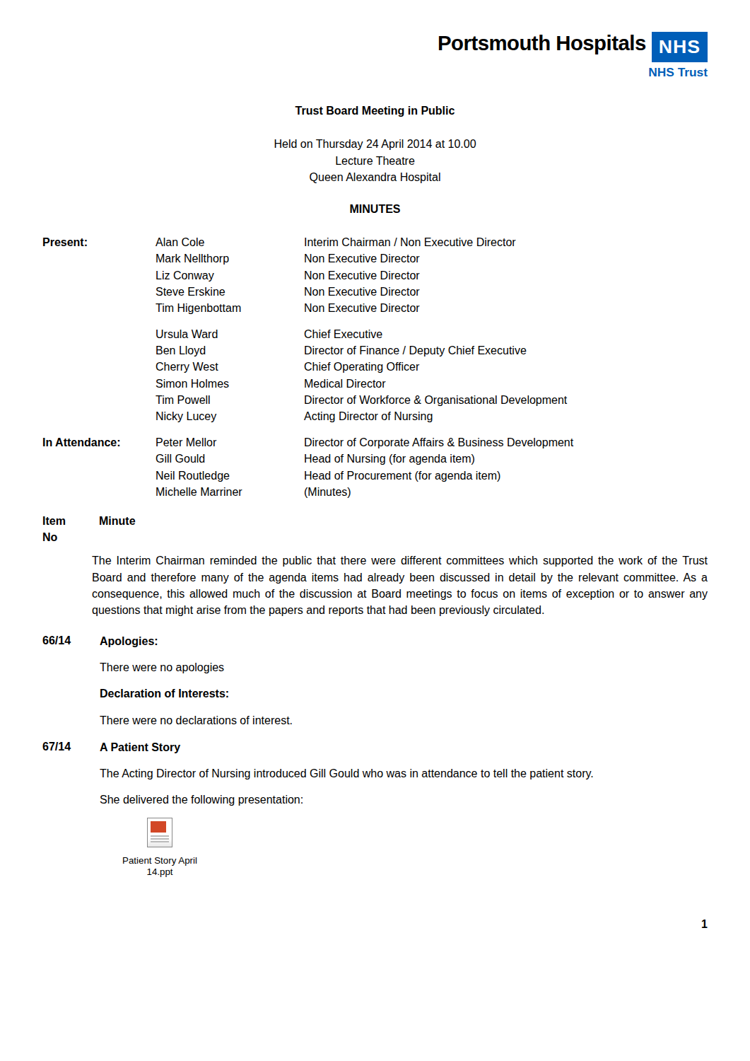Portsmouth Hospitals NHS
NHS Trust
Trust Board Meeting in Public
Held on Thursday 24 April 2014 at 10.00
Lecture Theatre
Queen Alexandra Hospital
MINUTES
| Present: | Alan Cole | Interim Chairman / Non Executive Director |
| | Mark Nellthorp | Non Executive Director |
| | Liz Conway | Non Executive Director |
| | Steve Erskine | Non Executive Director |
| | Tim Higenbottam | Non Executive Director |
| | Ursula Ward | Chief Executive |
| | Ben Lloyd | Director of Finance / Deputy Chief Executive |
| | Cherry West | Chief Operating Officer |
| | Simon Holmes | Medical Director |
| | Tim Powell | Director of Workforce & Organisational Development |
| | Nicky Lucey | Acting Director of Nursing |
| In Attendance: | Peter Mellor | Director of Corporate Affairs & Business Development |
| | Gill Gould | Head of Nursing (for agenda item) |
| | Neil Routledge | Head of Procurement (for agenda item) |
| | Michelle Marriner | (Minutes) |
| Item No | Minute |
| --- | --- |
The Interim Chairman reminded the public that there were different committees which supported the work of the Trust Board and therefore many of the agenda items had already been discussed in detail by the relevant committee. As a consequence, this allowed much of the discussion at Board meetings to focus on items of exception or to answer any questions that might arise from the papers and reports that had been previously circulated.
| 66/14 | Apologies: There were no apologies Declaration of Interests: There were no declarations of interest. |
| 67/14 | A Patient Story The Acting Director of Nursing introduced Gill Gould who was in attendance to tell the patient story. She delivered the following presentation: Patient Story April 14.ppt |
1